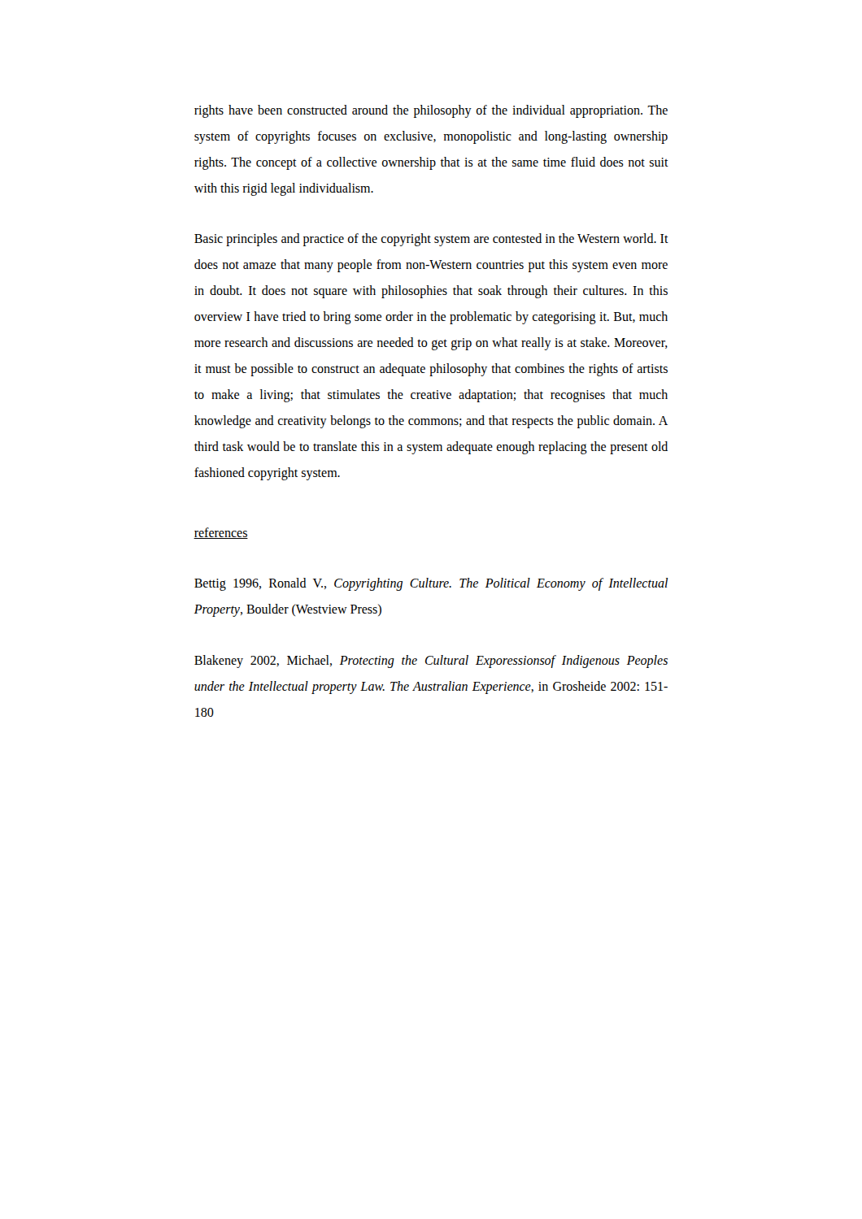rights have been constructed around the philosophy of the individual appropriation. The system of copyrights focuses on exclusive, monopolistic and long-lasting ownership rights. The concept of a collective ownership that is at the same time fluid does not suit with this rigid legal individualism.
Basic principles and practice of the copyright system are contested in the Western world. It does not amaze that many people from non-Western countries put this system even more in doubt. It does not square with philosophies that soak through their cultures. In this overview I have tried to bring some order in the problematic by categorising it. But, much more research and discussions are needed to get grip on what really is at stake. Moreover, it must be possible to construct an adequate philosophy that combines the rights of artists to make a living; that stimulates the creative adaptation; that recognises that much knowledge and creativity belongs to the commons; and that respects the public domain. A third task would be to translate this in a system adequate enough replacing the present old fashioned copyright system.
references
Bettig 1996, Ronald V., Copyrighting Culture. The Political Economy of Intellectual Property, Boulder (Westview Press)
Blakeney 2002, Michael, Protecting the Cultural Exporessionsof Indigenous Peoples under the Intellectual property Law. The Australian Experience, in Grosheide 2002: 151-180